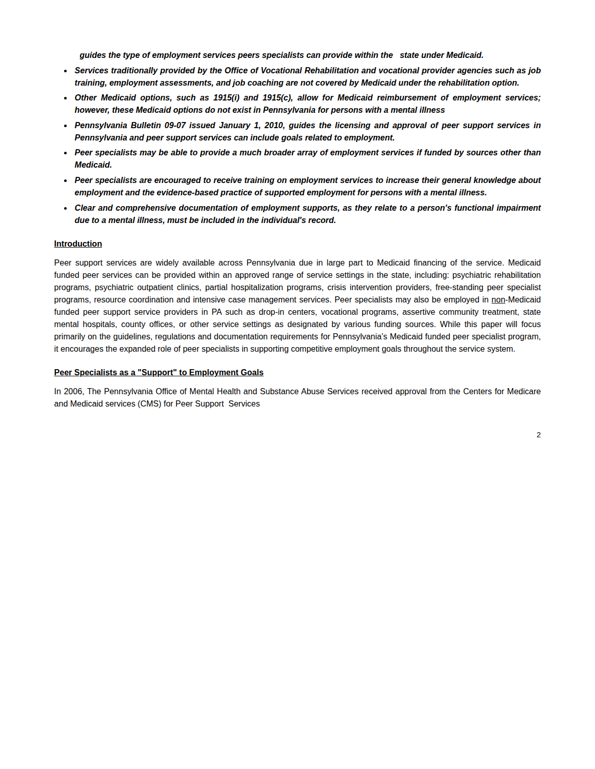guides the type of employment services peers specialists can provide within the state under Medicaid.
Services traditionally provided by the Office of Vocational Rehabilitation and vocational provider agencies such as job training, employment assessments, and job coaching are not covered by Medicaid under the rehabilitation option.
Other Medicaid options, such as 1915(i) and 1915(c), allow for Medicaid reimbursement of employment services; however, these Medicaid options do not exist in Pennsylvania for persons with a mental illness
Pennsylvania Bulletin 09-07 issued January 1, 2010, guides the licensing and approval of peer support services in Pennsylvania and peer support services can include goals related to employment.
Peer specialists may be able to provide a much broader array of employment services if funded by sources other than Medicaid.
Peer specialists are encouraged to receive training on employment services to increase their general knowledge about employment and the evidence-based practice of supported employment for persons with a mental illness.
Clear and comprehensive documentation of employment supports, as they relate to a person's functional impairment due to a mental illness, must be included in the individual's record.
Introduction
Peer support services are widely available across Pennsylvania due in large part to Medicaid financing of the service. Medicaid funded peer services can be provided within an approved range of service settings in the state, including: psychiatric rehabilitation programs, psychiatric outpatient clinics, partial hospitalization programs, crisis intervention providers, free-standing peer specialist programs, resource coordination and intensive case management services. Peer specialists may also be employed in non-Medicaid funded peer support service providers in PA such as drop-in centers, vocational programs, assertive community treatment, state mental hospitals, county offices, or other service settings as designated by various funding sources. While this paper will focus primarily on the guidelines, regulations and documentation requirements for Pennsylvania's Medicaid funded peer specialist program, it encourages the expanded role of peer specialists in supporting competitive employment goals throughout the service system.
Peer Specialists as a "Support" to Employment Goals
In 2006, The Pennsylvania Office of Mental Health and Substance Abuse Services received approval from the Centers for Medicare and Medicaid services (CMS) for Peer Support Services
2